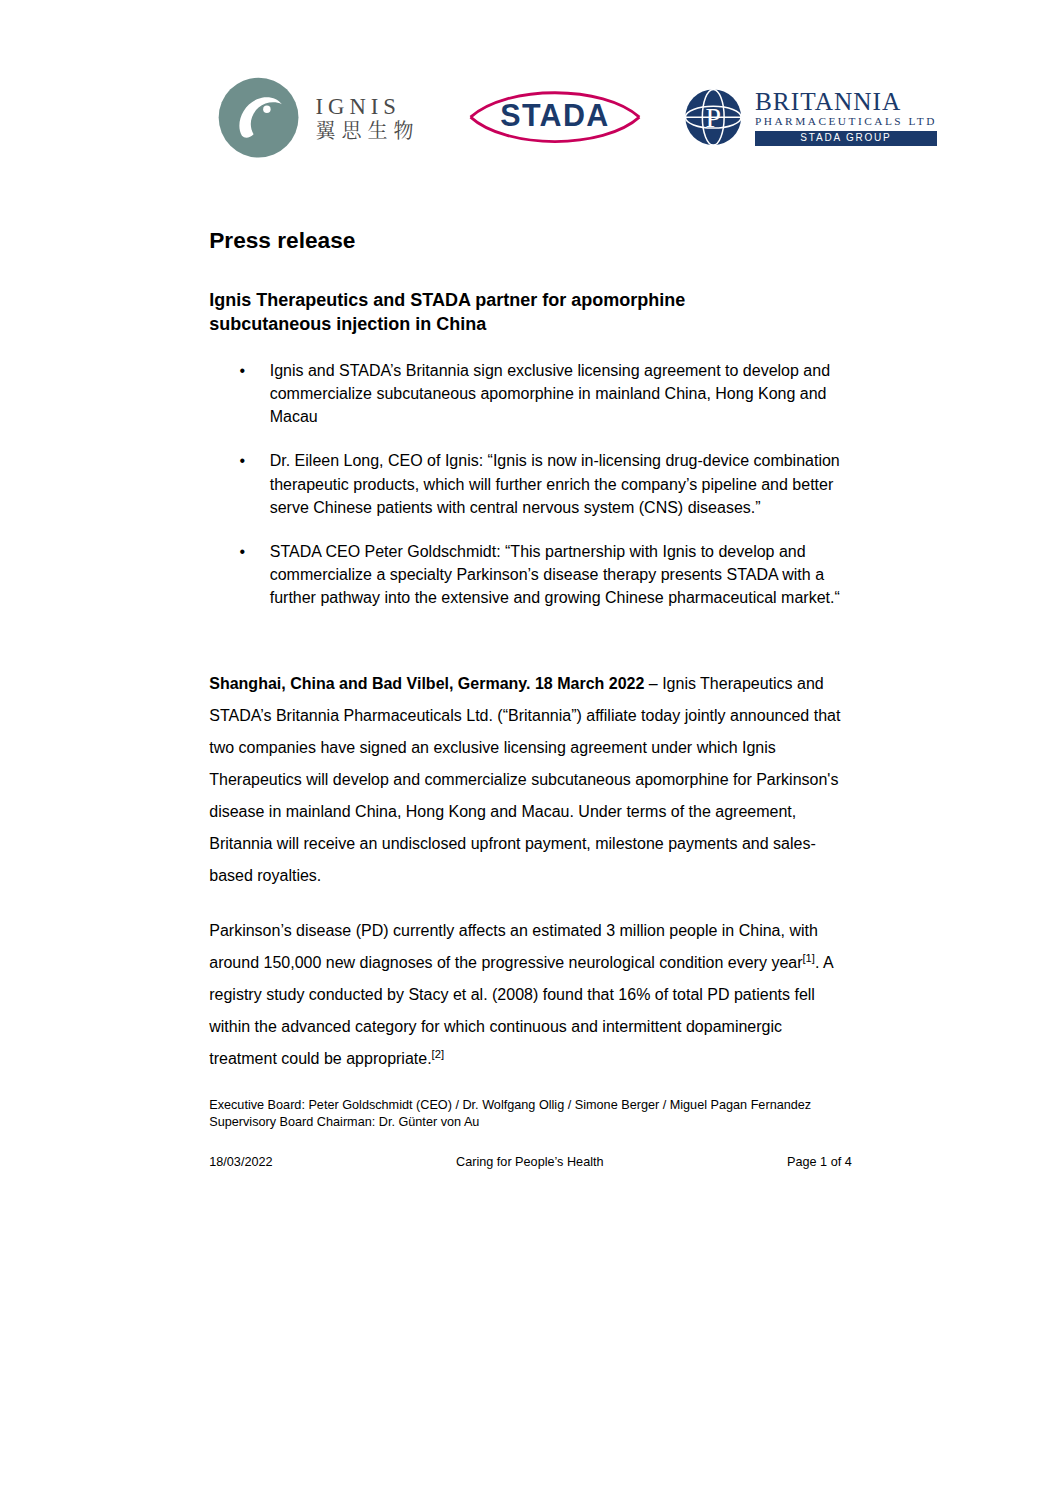IGNIS
翼思生物
STADA
P
BRITANNIA
PHARMACEUTICALS LTD
STADA GROUP
Press release
Ignis Therapeutics and STADA partner for apomorphine
subcutaneous injection in China
Ignis and STADA’s Britannia sign exclusive licensing agreement to develop and commercialize subcutaneous apomorphine in mainland China, Hong Kong and Macau
Dr. Eileen Long, CEO of Ignis: “Ignis is now in-licensing drug-device combination therapeutic products, which will further enrich the company’s pipeline and better serve Chinese patients with central nervous system (CNS) diseases.”
STADA CEO Peter Goldschmidt: “This partnership with Ignis to develop and commercialize a specialty Parkinson’s disease therapy presents STADA with a further pathway into the extensive and growing Chinese pharmaceutical market.“
Shanghai, China and Bad Vilbel, Germany. 18 March 2022 – Ignis Therapeutics and STADA’s Britannia Pharmaceuticals Ltd. (“Britannia”) affiliate today jointly announced that two companies have signed an exclusive licensing agreement under which Ignis Therapeutics will develop and commercialize subcutaneous apomorphine for Parkinson's disease in mainland China, Hong Kong and Macau. Under terms of the agreement, Britannia will receive an undisclosed upfront payment, milestone payments and sales-based royalties.
Parkinson’s disease (PD) currently affects an estimated 3 million people in China, with around 150,000 new diagnoses of the progressive neurological condition every year[1]. A registry study conducted by Stacy et al. (2008) found that 16% of total PD patients fell within the advanced category for which continuous and intermittent dopaminergic treatment could be appropriate.[2]
Executive Board: Peter Goldschmidt (CEO) / Dr. Wolfgang Ollig / Simone Berger / Miguel Pagan Fernandez
Supervisory Board Chairman: Dr. Günter von Au
18/03/2022
Caring for People’s Health
Page 1 of 4